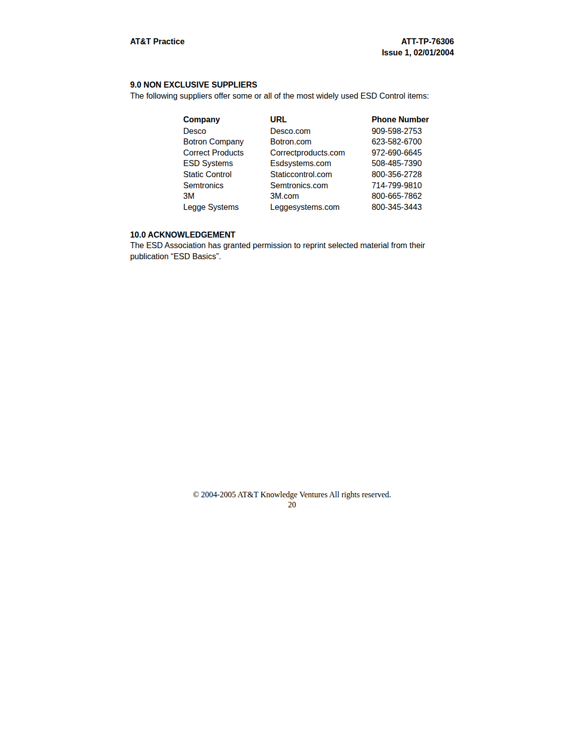AT&T Practice
ATT-TP-76306
Issue 1, 02/01/2004
9.0 NON EXCLUSIVE SUPPLIERS
The following suppliers offer some or all of the most widely used ESD Control items:
| Company | URL | Phone Number |
| --- | --- | --- |
| Desco | Desco.com | 909-598-2753 |
| Botron Company | Botron.com | 623-582-6700 |
| Correct Products | Correctproducts.com | 972-690-6645 |
| ESD Systems | Esdsystems.com | 508-485-7390 |
| Static Control | Staticcontrol.com | 800-356-2728 |
| Semtronics | Semtronics.com | 714-799-9810 |
| 3M | 3M.com | 800-665-7862 |
| Legge Systems | Leggesystems.com | 800-345-3443 |
10.0 ACKNOWLEDGEMENT
The ESD Association has granted permission to reprint selected material from their publication “ESD Basics”.
© 2004-2005 AT&T Knowledge Ventures All rights reserved. 20